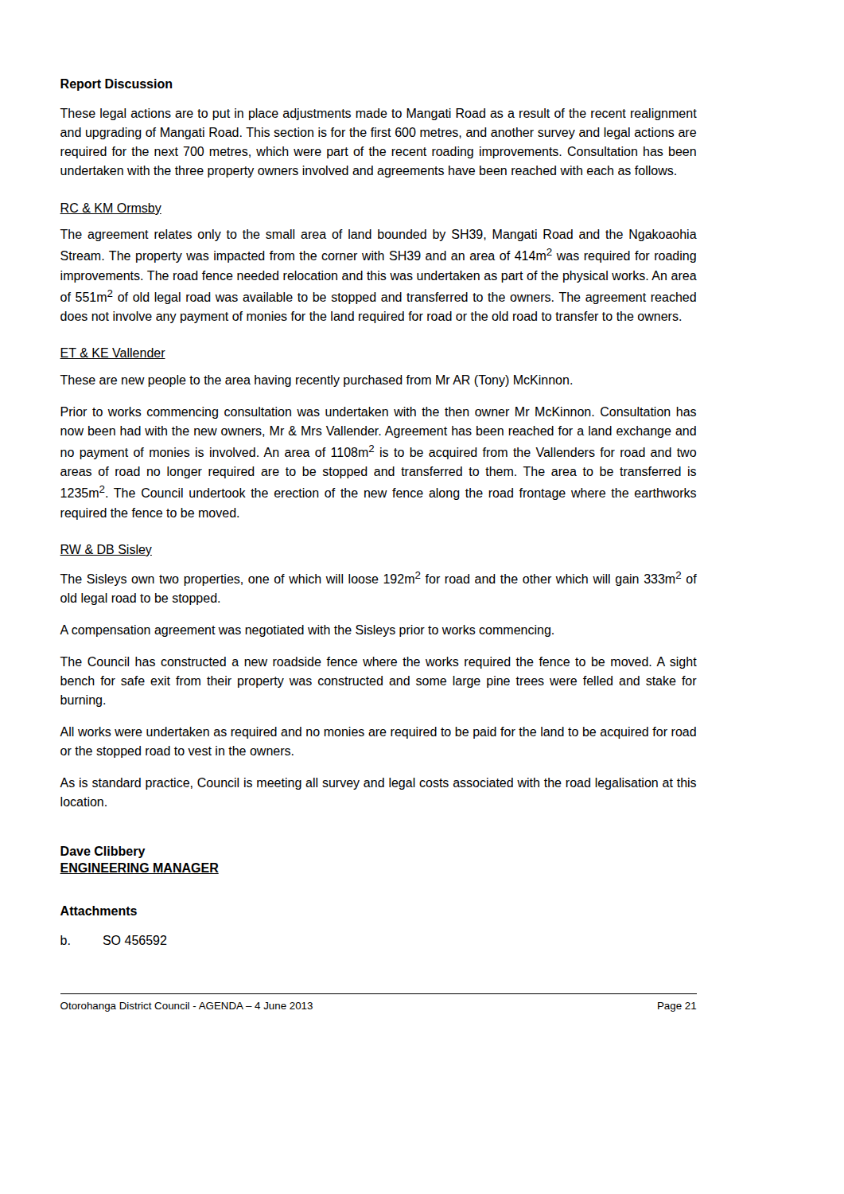Report Discussion
These legal actions are to put in place adjustments made to Mangati Road as a result of the recent realignment and upgrading of Mangati Road. This section is for the first 600 metres, and another survey and legal actions are required for the next 700 metres, which were part of the recent roading improvements. Consultation has been undertaken with the three property owners involved and agreements have been reached with each as follows.
RC & KM Ormsby
The agreement relates only to the small area of land bounded by SH39, Mangati Road and the Ngakoaohia Stream. The property was impacted from the corner with SH39 and an area of 414m2 was required for roading improvements. The road fence needed relocation and this was undertaken as part of the physical works. An area of 551m2 of old legal road was available to be stopped and transferred to the owners. The agreement reached does not involve any payment of monies for the land required for road or the old road to transfer to the owners.
ET & KE Vallender
These are new people to the area having recently purchased from Mr AR (Tony) McKinnon.
Prior to works commencing consultation was undertaken with the then owner Mr McKinnon. Consultation has now been had with the new owners, Mr & Mrs Vallender. Agreement has been reached for a land exchange and no payment of monies is involved. An area of 1108m2 is to be acquired from the Vallenders for road and two areas of road no longer required are to be stopped and transferred to them. The area to be transferred is 1235m2. The Council undertook the erection of the new fence along the road frontage where the earthworks required the fence to be moved.
RW & DB Sisley
The Sisleys own two properties, one of which will loose 192m2 for road and the other which will gain 333m2 of old legal road to be stopped.
A compensation agreement was negotiated with the Sisleys prior to works commencing.
The Council has constructed a new roadside fence where the works required the fence to be moved. A sight bench for safe exit from their property was constructed and some large pine trees were felled and stake for burning.
All works were undertaken as required and no monies are required to be paid for the land to be acquired for road or the stopped road to vest in the owners.
As is standard practice, Council is meeting all survey and legal costs associated with the road legalisation at this location.
Dave Clibbery
ENGINEERING MANAGER
Attachments
b. SO 456592
Otorohanga District Council - AGENDA – 4 June 2013 Page 21